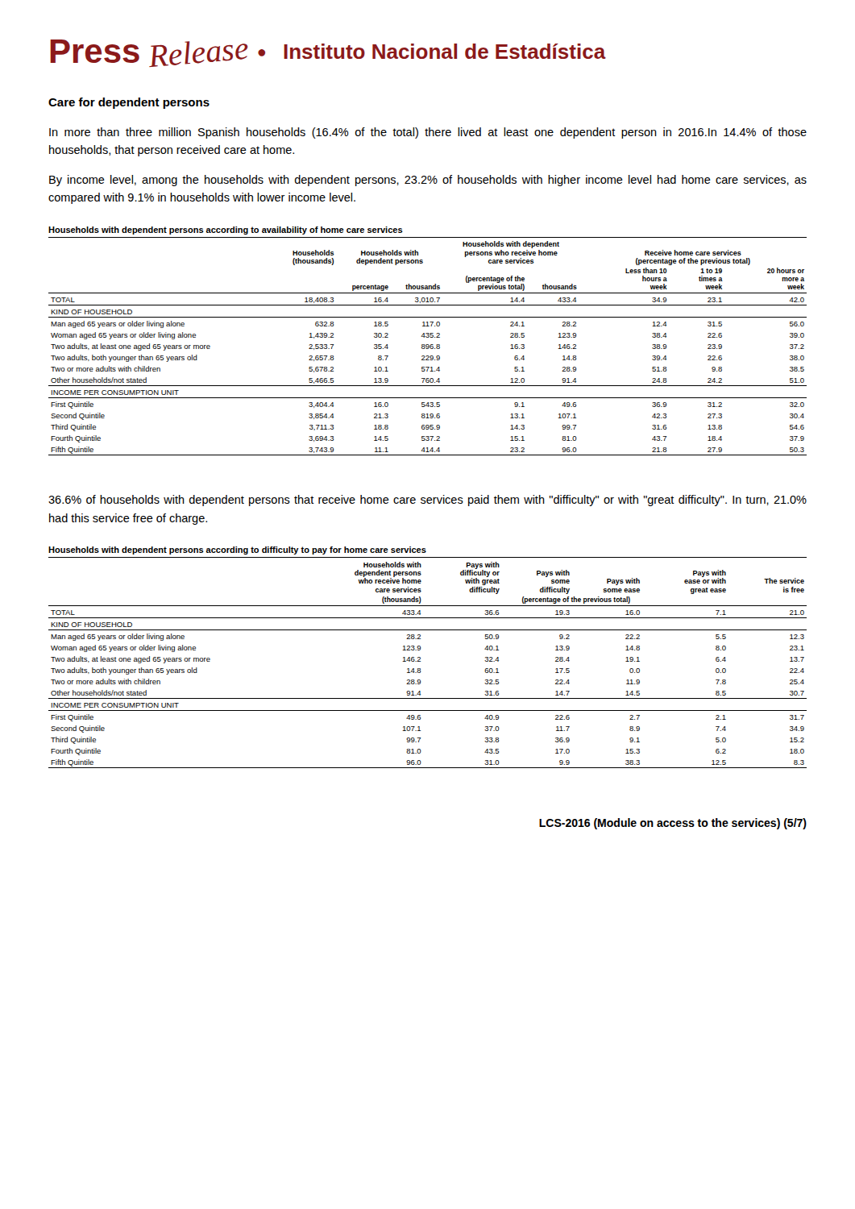Press Release ● Instituto Nacional de Estadística
Care for dependent persons
In more than three million Spanish households (16.4% of the total) there lived at least one dependent person in 2016.In 14.4% of those households, that person received care at home.
By income level, among the households with dependent persons, 23.2% of households with higher income level had home care services, as compared with 9.1% in households with lower income level.
Households with dependent persons according to availability of home care services
| | Households (thousands) | Households with dependent persons | Households with dependent persons who receive home care services | Receive home care services (percentage of the previous total) |
| --- | --- | --- | --- | --- |
| | | percentage | thousands | (percentage of the previous total) | thousands | Less than 10 hours a week | 1 to 19 times a week | 20 hours or more a week |
| TOTAL | 18,408.3 | 16.4 | 3,010.7 | 14.4 | 433.4 | 34.9 | 23.1 | 42.0 |
| KIND OF HOUSEHOLD | |
| Man aged 65 years or older living alone | 632.8 | 18.5 | 117.0 | 24.1 | 28.2 | 12.4 | 31.5 | 56.0 |
| Woman aged 65 years or older living alone | 1,439.2 | 30.2 | 435.2 | 28.5 | 123.9 | 38.4 | 22.6 | 39.0 |
| Two adults, at least one aged 65 years or more | 2,533.7 | 35.4 | 896.8 | 16.3 | 146.2 | 38.9 | 23.9 | 37.2 |
| Two adults, both younger than 65 years old | 2,657.8 | 8.7 | 229.9 | 6.4 | 14.8 | 39.4 | 22.6 | 38.0 |
| Two or more adults with children | 5,678.2 | 10.1 | 571.4 | 5.1 | 28.9 | 51.8 | 9.8 | 38.5 |
| Other households/not stated | 5,466.5 | 13.9 | 760.4 | 12.0 | 91.4 | 24.8 | 24.2 | 51.0 |
| INCOME PER CONSUMPTION UNIT | |
| First Quintile | 3,404.4 | 16.0 | 543.5 | 9.1 | 49.6 | 36.9 | 31.2 | 32.0 |
| Second Quintile | 3,854.4 | 21.3 | 819.6 | 13.1 | 107.1 | 42.3 | 27.3 | 30.4 |
| Third Quintile | 3,711.3 | 18.8 | 695.9 | 14.3 | 99.7 | 31.6 | 13.8 | 54.6 |
| Fourth Quintile | 3,694.3 | 14.5 | 537.2 | 15.1 | 81.0 | 43.7 | 18.4 | 37.9 |
| Fifth Quintile | 3,743.9 | 11.1 | 414.4 | 23.2 | 96.0 | 21.8 | 27.9 | 50.3 |
36.6% of households with dependent persons that receive home care services paid them with "difficulty" or with "great difficulty". In turn, 21.0% had this service free of charge.
Households with dependent persons according to difficulty to pay for home care services
| | Households with dependent persons who receive home care services | Pays with difficulty or with great difficulty | Pays with some difficulty | Pays with some ease | Pays with ease or with great ease | The service is free |
| --- | --- | --- | --- | --- | --- | --- |
| | (thousands) | (percentage of the previous total) | |
| TOTAL | 433.4 | 36.6 | 19.3 | 16.0 | 7.1 | 21.0 |
| KIND OF HOUSEHOLD | |
| Man aged 65 years or older living alone | 28.2 | 50.9 | 9.2 | 22.2 | 5.5 | 12.3 |
| Woman aged 65 years or older living alone | 123.9 | 40.1 | 13.9 | 14.8 | 8.0 | 23.1 |
| Two adults, at least one aged 65 years or more | 146.2 | 32.4 | 28.4 | 19.1 | 6.4 | 13.7 |
| Two adults, both younger than 65 years old | 14.8 | 60.1 | 17.5 | 0.0 | 0.0 | 22.4 |
| Two or more adults with children | 28.9 | 32.5 | 22.4 | 11.9 | 7.8 | 25.4 |
| Other households/not stated | 91.4 | 31.6 | 14.7 | 14.5 | 8.5 | 30.7 |
| INCOME PER CONSUMPTION UNIT | |
| First Quintile | 49.6 | 40.9 | 22.6 | 2.7 | 2.1 | 31.7 |
| Second Quintile | 107.1 | 37.0 | 11.7 | 8.9 | 7.4 | 34.9 |
| Third Quintile | 99.7 | 33.8 | 36.9 | 9.1 | 5.0 | 15.2 |
| Fourth Quintile | 81.0 | 43.5 | 17.0 | 15.3 | 6.2 | 18.0 |
| Fifth Quintile | 96.0 | 31.0 | 9.9 | 38.3 | 12.5 | 8.3 |
LCS-2016 (Module on access to the services) (5/7)